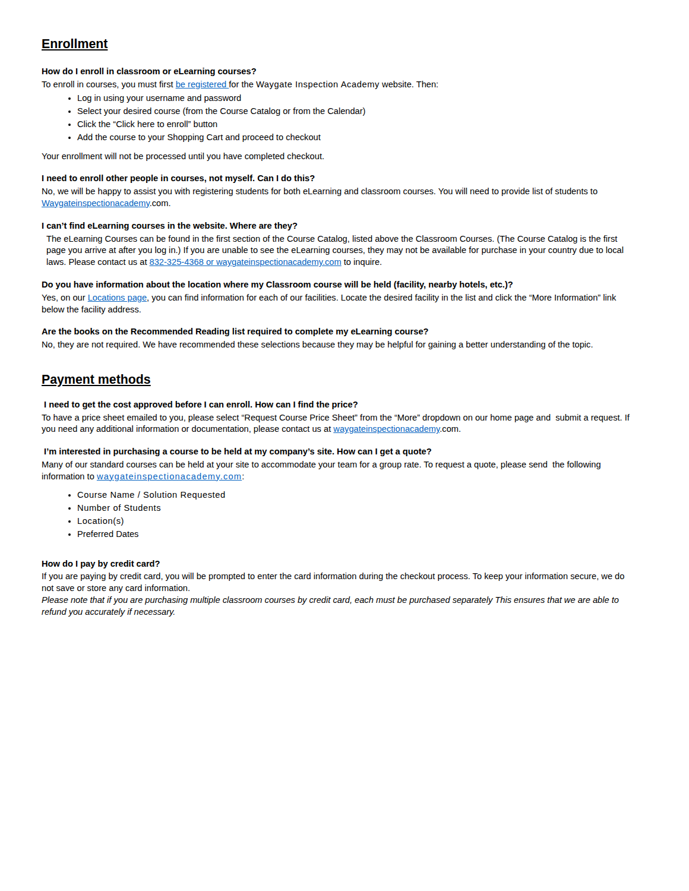Enrollment
How do I enroll in classroom or eLearning courses?
To enroll in courses, you must first be registered for the Waygate Inspection Academy website. Then:
Log in using your username and password
Select your desired course (from the Course Catalog or from the Calendar)
Click the “Click here to enroll” button
Add the course to your Shopping Cart and proceed to checkout
Your enrollment will not be processed until you have completed checkout.
I need to enroll other people in courses, not myself. Can I do this?
No, we will be happy to assist you with registering students for both eLearning and classroom courses. You will need to provide list of students to Waygateinspectionacademy.com.
I can’t find eLearning courses in the website. Where are they?
The eLearning Courses can be found in the first section of the Course Catalog, listed above the Classroom Courses. (The Course Catalog is the first page you arrive at after you log in.) If you are unable to see the eLearning courses, they may not be available for purchase in your country due to local laws. Please contact us at 832-325-4368 or waygateinspectionacademy.com to inquire.
Do you have information about the location where my Classroom course will be held (facility, nearby hotels, etc.)?
Yes, on our Locations page, you can find information for each of our facilities. Locate the desired facility in the list and click the “More Information” link below the facility address.
Are the books on the Recommended Reading list required to complete my eLearning course?
No, they are not required. We have recommended these selections because they may be helpful for gaining a better understanding of the topic.
Payment methods
I need to get the cost approved before I can enroll. How can I find the price?
To have a price sheet emailed to you, please select “Request Course Price Sheet” from the “More” dropdown on our home page and submit a request. If you need any additional information or documentation, please contact us at waygateinspectionacademy.com.
I’m interested in purchasing a course to be held at my company’s site. How can I get a quote?
Many of our standard courses can be held at your site to accommodate your team for a group rate. To request a quote, please send the following information to waygateinspectionacademy.com:
Course Name / Solution Requested
Number of Students
Location(s)
Preferred Dates
How do I pay by credit card?
If you are paying by credit card, you will be prompted to enter the card information during the checkout process. To keep your information secure, we do not save or store any card information.
Please note that if you are purchasing multiple classroom courses by credit card, each must be purchased separately This ensures that we are able to refund you accurately if necessary.